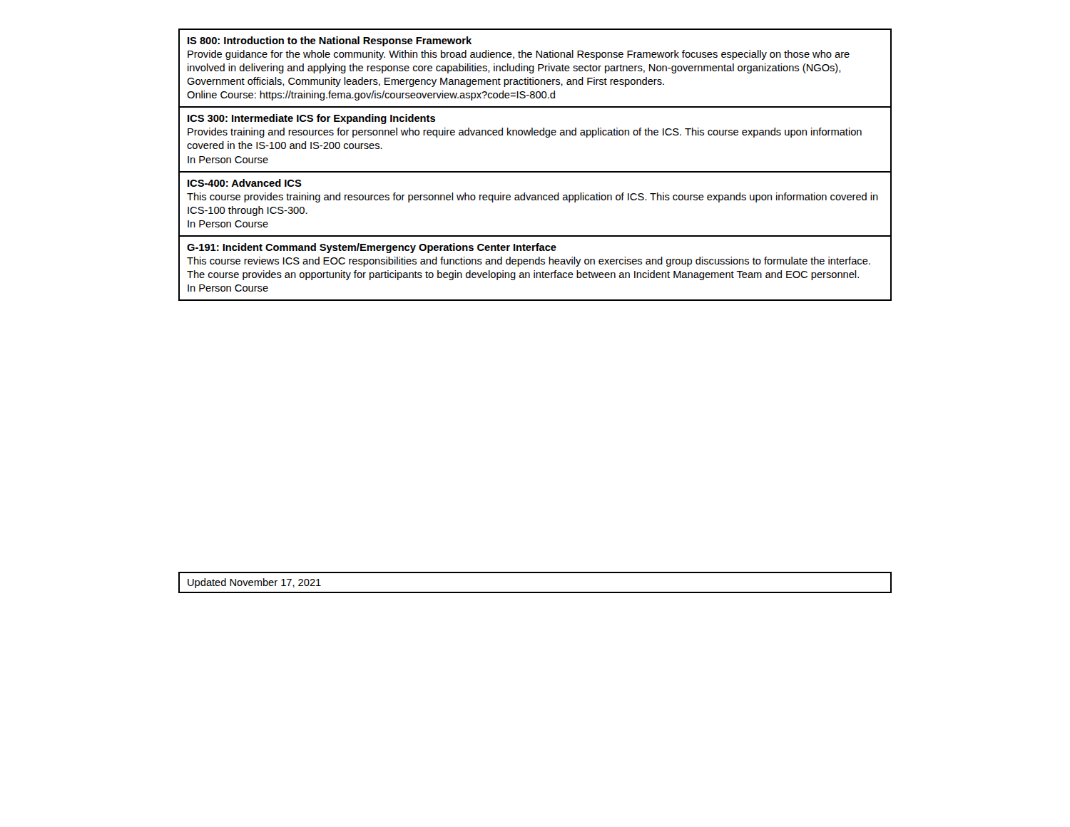IS 800: Introduction to the National Response Framework
Provide guidance for the whole community. Within this broad audience, the National Response Framework focuses especially on those who are involved in delivering and applying the response core capabilities, including Private sector partners, Non-governmental organizations (NGOs), Government officials, Community leaders, Emergency Management practitioners, and First responders.
Online Course: https://training.fema.gov/is/courseoverview.aspx?code=IS-800.d
ICS 300: Intermediate ICS for Expanding Incidents
Provides training and resources for personnel who require advanced knowledge and application of the ICS. This course expands upon information covered in the IS-100 and IS-200 courses.
In Person Course
ICS-400: Advanced ICS
This course provides training and resources for personnel who require advanced application of ICS. This course expands upon information covered in ICS-100 through ICS-300.
In Person Course
G-191: Incident Command System/Emergency Operations Center Interface
This course reviews ICS and EOC responsibilities and functions and depends heavily on exercises and group discussions to formulate the interface. The course provides an opportunity for participants to begin developing an interface between an Incident Management Team and EOC personnel.
In Person Course
Updated November 17, 2021